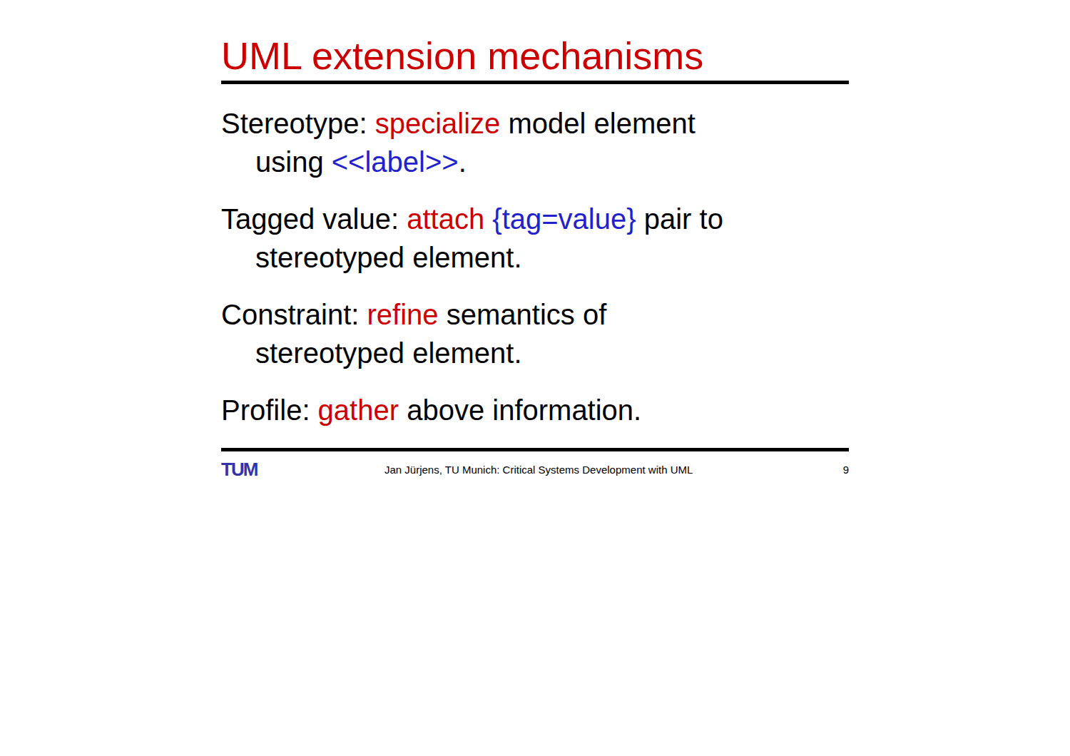UML extension mechanisms
Stereotype: specialize model element using <<label>>.
Tagged value: attach {tag=value} pair to stereotyped element.
Constraint: refine semantics of stereotyped element.
Profile: gather above information.
TUM
Jan Jürjens, TU Munich: Critical Systems Development with UML
9